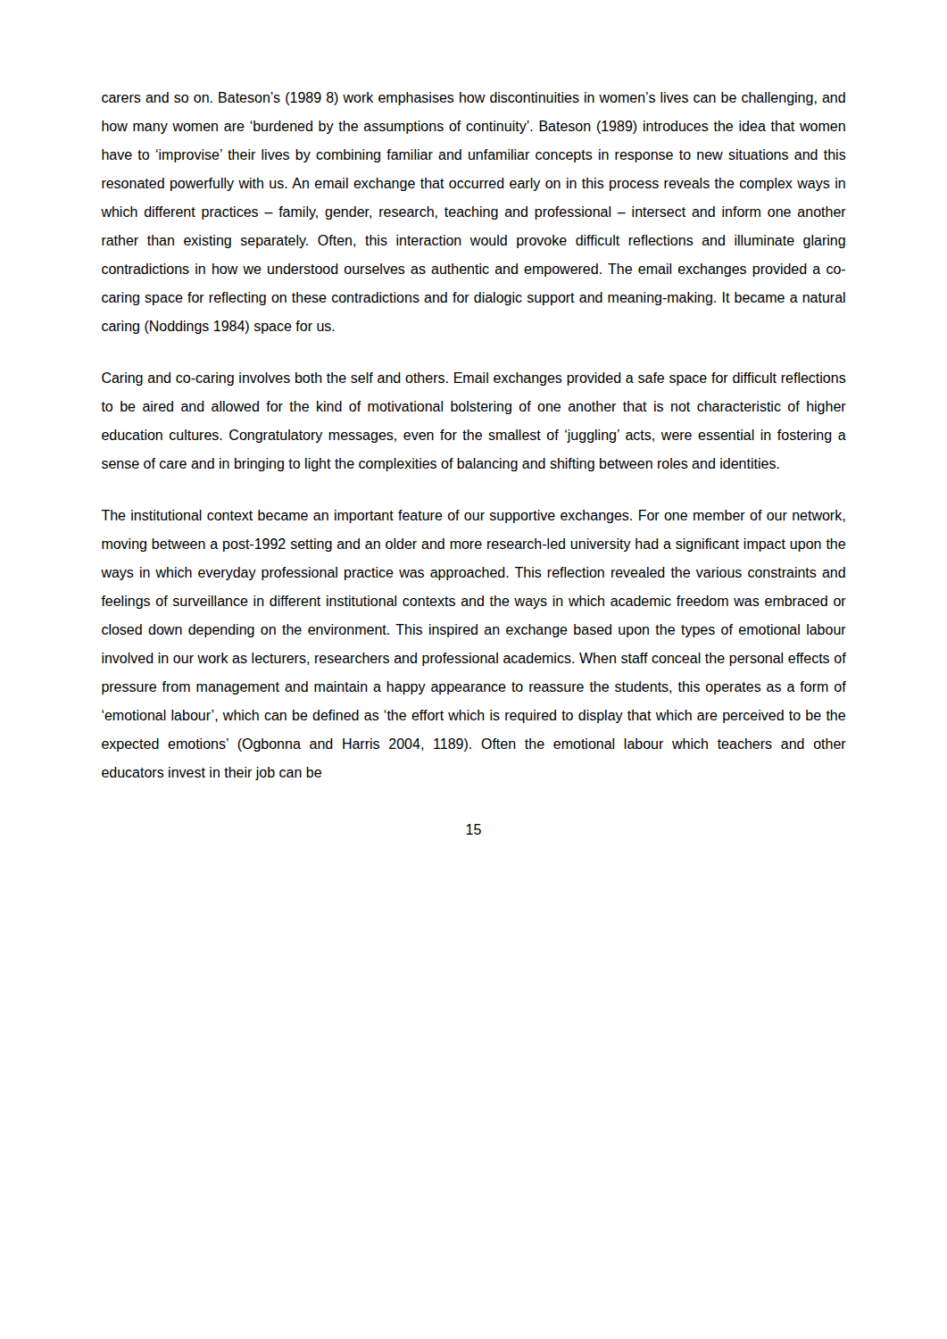carers and so on. Bateson’s (1989 8) work emphasises how discontinuities in women’s lives can be challenging, and how many women are ‘burdened by the assumptions of continuity’. Bateson (1989) introduces the idea that women have to ‘improvise’ their lives by combining familiar and unfamiliar concepts in response to new situations and this resonated powerfully with us. An email exchange that occurred early on in this process reveals the complex ways in which different practices – family, gender, research, teaching and professional – intersect and inform one another rather than existing separately. Often, this interaction would provoke difficult reflections and illuminate glaring contradictions in how we understood ourselves as authentic and empowered. The email exchanges provided a co-caring space for reflecting on these contradictions and for dialogic support and meaning-making. It became a natural caring (Noddings 1984) space for us.
Caring and co-caring involves both the self and others. Email exchanges provided a safe space for difficult reflections to be aired and allowed for the kind of motivational bolstering of one another that is not characteristic of higher education cultures. Congratulatory messages, even for the smallest of ‘juggling’ acts, were essential in fostering a sense of care and in bringing to light the complexities of balancing and shifting between roles and identities.
The institutional context became an important feature of our supportive exchanges. For one member of our network, moving between a post-1992 setting and an older and more research-led university had a significant impact upon the ways in which everyday professional practice was approached. This reflection revealed the various constraints and feelings of surveillance in different institutional contexts and the ways in which academic freedom was embraced or closed down depending on the environment. This inspired an exchange based upon the types of emotional labour involved in our work as lecturers, researchers and professional academics. When staff conceal the personal effects of pressure from management and maintain a happy appearance to reassure the students, this operates as a form of ‘emotional labour’, which can be defined as ‘the effort which is required to display that which are perceived to be the expected emotions’ (Ogbonna and Harris 2004, 1189). Often the emotional labour which teachers and other educators invest in their job can be
15